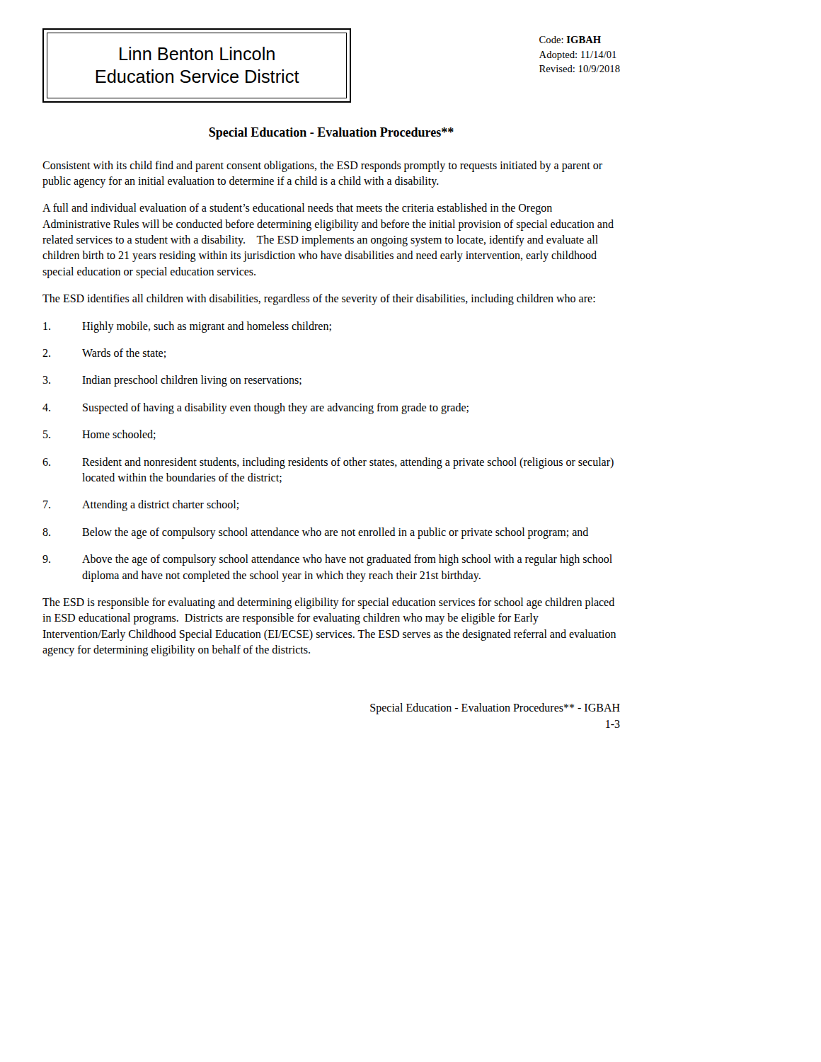Linn Benton Lincoln
Education Service District
Code: IGBAH Adopted: 11/14/01 Revised: 10/9/2018
Special Education - Evaluation Procedures**
Consistent with its child find and parent consent obligations, the ESD responds promptly to requests initiated by a parent or public agency for an initial evaluation to determine if a child is a child with a disability.
A full and individual evaluation of a student’s educational needs that meets the criteria established in the Oregon Administrative Rules will be conducted before determining eligibility and before the initial provision of special education and related services to a student with a disability. The ESD implements an ongoing system to locate, identify and evaluate all children birth to 21 years residing within its jurisdiction who have disabilities and need early intervention, early childhood special education or special education services.
The ESD identifies all children with disabilities, regardless of the severity of their disabilities, including children who are:
1. Highly mobile, such as migrant and homeless children;
2. Wards of the state;
3. Indian preschool children living on reservations;
4. Suspected of having a disability even though they are advancing from grade to grade;
5. Home schooled;
6. Resident and nonresident students, including residents of other states, attending a private school (religious or secular) located within the boundaries of the district;
7. Attending a district charter school;
8. Below the age of compulsory school attendance who are not enrolled in a public or private school program; and
9. Above the age of compulsory school attendance who have not graduated from high school with a regular high school diploma and have not completed the school year in which they reach their 21st birthday.
The ESD is responsible for evaluating and determining eligibility for special education services for school age children placed in ESD educational programs. Districts are responsible for evaluating children who may be eligible for Early Intervention/Early Childhood Special Education (EI/ECSE) services. The ESD serves as the designated referral and evaluation agency for determining eligibility on behalf of the districts.
Special Education - Evaluation Procedures** - IGBAH 1-3